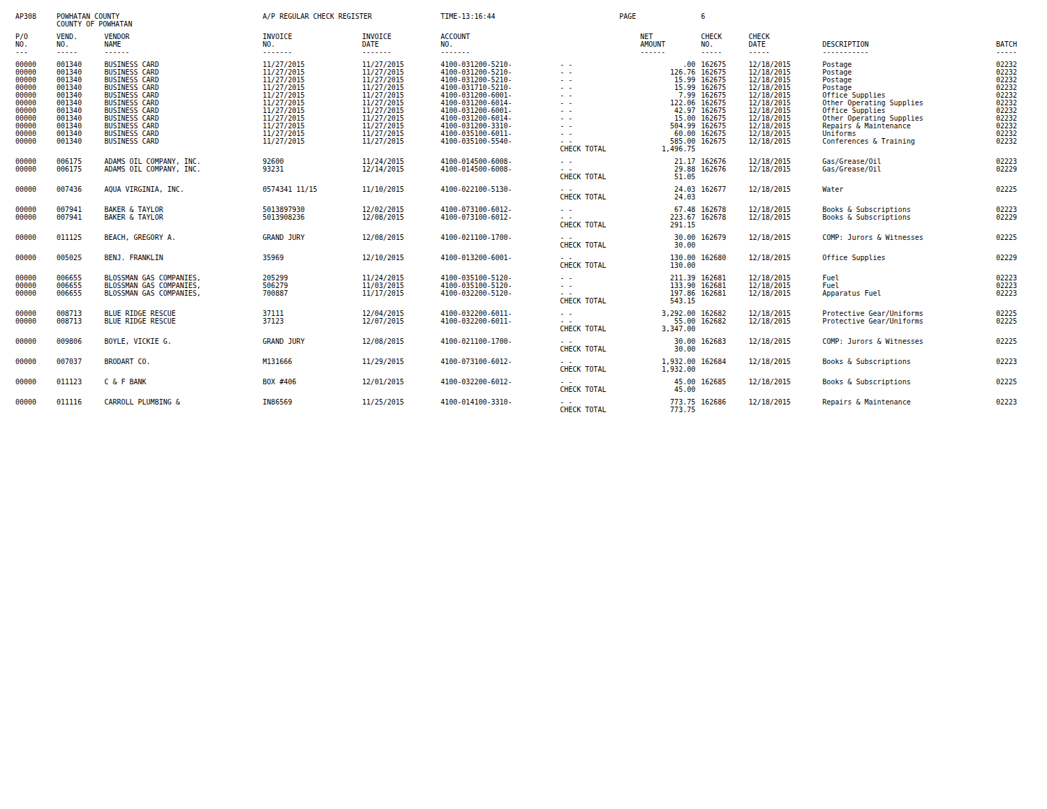| AP308 | POWHATAN COUNTY | A/P REGULAR CHECK REGISTER | TIME-13:16:44 | PAGE | 6 | |
| | COUNTY OF POWHATAN | |
| P/O | VEND. | VENDOR | INVOICE | INVOICE | ACCOUNT | | NET | CHECK | CHECK | | | |
| NO. | NO. | NAME | NO. | DATE | NO. | | AMOUNT | NO. | DATE | DESCRIPTION | | BATCH |
| --- | ----- | ------ | ------- | ------- | ------- | | ------ | ----- | ----- | ----------- | | ----- |
| 00000 | 001340 | BUSINESS CARD | 11/27/2015 | 11/27/2015 | 4100-031200-5210- | - - | .00 | 162675 | 12/18/2015 | Postage | | 02232 |
| 00000 | 001340 | BUSINESS CARD | 11/27/2015 | 11/27/2015 | 4100-031200-5210- | - - | 126.76 | 162675 | 12/18/2015 | Postage | | 02232 |
| 00000 | 001340 | BUSINESS CARD | 11/27/2015 | 11/27/2015 | 4100-031200-5210- | - - | 15.99 | 162675 | 12/18/2015 | Postage | | 02232 |
| 00000 | 001340 | BUSINESS CARD | 11/27/2015 | 11/27/2015 | 4100-031710-5210- | - - | 15.99 | 162675 | 12/18/2015 | Postage | | 02232 |
| 00000 | 001340 | BUSINESS CARD | 11/27/2015 | 11/27/2015 | 4100-031200-6001- | - - | 7.99 | 162675 | 12/18/2015 | Office Supplies | | 02232 |
| 00000 | 001340 | BUSINESS CARD | 11/27/2015 | 11/27/2015 | 4100-031200-6014- | - - | 122.06 | 162675 | 12/18/2015 | Other Operating Supplies | | 02232 |
| 00000 | 001340 | BUSINESS CARD | 11/27/2015 | 11/27/2015 | 4100-031200-6001- | - - | 42.97 | 162675 | 12/18/2015 | Office Supplies | | 02232 |
| 00000 | 001340 | BUSINESS CARD | 11/27/2015 | 11/27/2015 | 4100-031200-6014- | - - | 15.00 | 162675 | 12/18/2015 | Other Operating Supplies | | 02232 |
| 00000 | 001340 | BUSINESS CARD | 11/27/2015 | 11/27/2015 | 4100-031200-3310- | - - | 504.99 | 162675 | 12/18/2015 | Repairs & Maintenance | | 02232 |
| 00000 | 001340 | BUSINESS CARD | 11/27/2015 | 11/27/2015 | 4100-035100-6011- | - - | 60.00 | 162675 | 12/18/2015 | Uniforms | | 02232 |
| 00000 | 001340 | BUSINESS CARD | 11/27/2015 | 11/27/2015 | 4100-035100-5540- | - - | 585.00 | 162675 | 12/18/2015 | Conferences & Training | | 02232 |
| | CHECK TOTAL | 1,496.75 | |
| 00000 | 006175 | ADAMS OIL COMPANY, INC. | 92600 | 11/24/2015 | 4100-014500-6008- | - - | 21.17 | 162676 | 12/18/2015 | Gas/Grease/Oil | | 02223 |
| 00000 | 006175 | ADAMS OIL COMPANY, INC. | 93231 | 12/14/2015 | 4100-014500-6008- | - - | 29.88 | 162676 | 12/18/2015 | Gas/Grease/Oil | | 02229 |
| | CHECK TOTAL | 51.05 | |
| 00000 | 007436 | AQUA VIRGINIA, INC. | 0574341 11/15 | 11/10/2015 | 4100-022100-5130- | - - | 24.03 | 162677 | 12/18/2015 | Water | | 02225 |
| | CHECK TOTAL | 24.03 | |
| 00000 | 007941 | BAKER & TAYLOR | 5013897930 | 12/02/2015 | 4100-073100-6012- | - - | 67.48 | 162678 | 12/18/2015 | Books & Subscriptions | | 02223 |
| 00000 | 007941 | BAKER & TAYLOR | 5013908236 | 12/08/2015 | 4100-073100-6012- | - - | 223.67 | 162678 | 12/18/2015 | Books & Subscriptions | | 02229 |
| | CHECK TOTAL | 291.15 | |
| 00000 | 011125 | BEACH, GREGORY A. | GRAND JURY | 12/08/2015 | 4100-021100-1700- | - - | 30.00 | 162679 | 12/18/2015 | COMP: Jurors & Witnesses | | 02225 |
| | CHECK TOTAL | 30.00 | |
| 00000 | 005025 | BENJ. FRANKLIN | 35969 | 12/10/2015 | 4100-013200-6001- | - - | 130.00 | 162680 | 12/18/2015 | Office Supplies | | 02229 |
| | CHECK TOTAL | 130.00 | |
| 00000 | 006655 | BLOSSMAN GAS COMPANIES, | 205299 | 11/24/2015 | 4100-035100-5120- | - - | 211.39 | 162681 | 12/18/2015 | Fuel | | 02223 |
| 00000 | 006655 | BLOSSMAN GAS COMPANIES, | 506279 | 11/03/2015 | 4100-035100-5120- | - - | 133.90 | 162681 | 12/18/2015 | Fuel | | 02223 |
| 00000 | 006655 | BLOSSMAN GAS COMPANIES, | 700887 | 11/17/2015 | 4100-032200-5120- | - - | 197.86 | 162681 | 12/18/2015 | Apparatus Fuel | | 02223 |
| | CHECK TOTAL | 543.15 | |
| 00000 | 008713 | BLUE RIDGE RESCUE | 37111 | 12/04/2015 | 4100-032200-6011- | - - | 3,292.00 | 162682 | 12/18/2015 | Protective Gear/Uniforms | | 02225 |
| 00000 | 008713 | BLUE RIDGE RESCUE | 37123 | 12/07/2015 | 4100-032200-6011- | - - | 55.00 | 162682 | 12/18/2015 | Protective Gear/Uniforms | | 02225 |
| | CHECK TOTAL | 3,347.00 | |
| 00000 | 009806 | BOYLE, VICKIE G. | GRAND JURY | 12/08/2015 | 4100-021100-1700- | - - | 30.00 | 162683 | 12/18/2015 | COMP: Jurors & Witnesses | | 02225 |
| | CHECK TOTAL | 30.00 | |
| 00000 | 007037 | BRODART CO. | M131666 | 11/29/2015 | 4100-073100-6012- | - - | 1,932.00 | 162684 | 12/18/2015 | Books & Subscriptions | | 02223 |
| | CHECK TOTAL | 1,932.00 | |
| 00000 | 011123 | C & F BANK | BOX #406 | 12/01/2015 | 4100-032200-6012- | - - | 45.00 | 162685 | 12/18/2015 | Books & Subscriptions | | 02225 |
| | CHECK TOTAL | 45.00 | |
| 00000 | 011116 | CARROLL PLUMBING & | IN86569 | 11/25/2015 | 4100-014100-3310- | - - | 773.75 | 162686 | 12/18/2015 | Repairs & Maintenance | | 02223 |
| | CHECK TOTAL | 773.75 | |